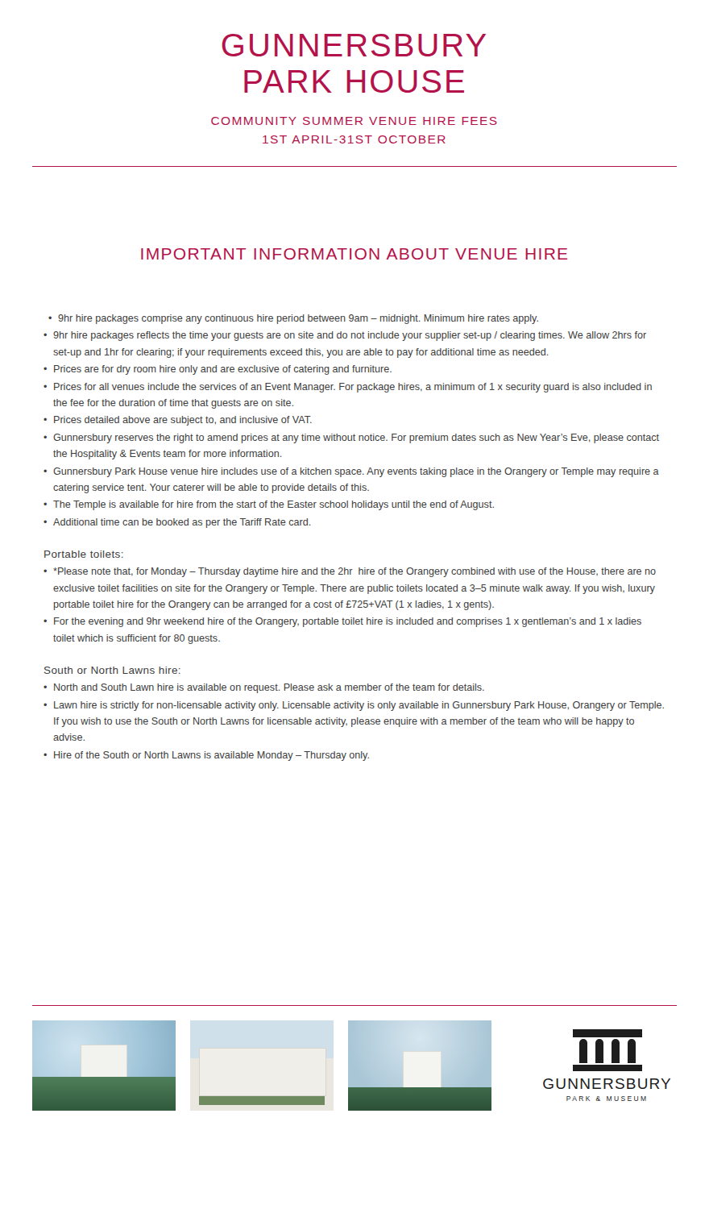Gunnersbury
Park House
Community Summer Venue Hire Fees
1st April-31st October
Important information about venue hire
9hr hire packages comprise any continuous hire period between 9am – midnight. Minimum hire rates apply.
9hr hire packages reflects the time your guests are on site and do not include your supplier set-up / clearing times. We allow 2hrs for set-up and 1hr for clearing; if your requirements exceed this, you are able to pay for additional time as needed.
Prices are for dry room hire only and are exclusive of catering and furniture.
Prices for all venues include the services of an Event Manager. For package hires, a minimum of 1 x security guard is also included in the fee for the duration of time that guests are on site.
Prices detailed above are subject to, and inclusive of VAT.
Gunnersbury reserves the right to amend prices at any time without notice. For premium dates such as New Year’s Eve, please contact the Hospitality & Events team for more information.
Gunnersbury Park House venue hire includes use of a kitchen space. Any events taking place in the Orangery or Temple may require a catering service tent. Your caterer will be able to provide details of this.
The Temple is available for hire from the start of the Easter school holidays until the end of August.
Additional time can be booked as per the Tariff Rate card.
Portable toilets:
*Please note that, for Monday – Thursday daytime hire and the 2hr hire of the Orangery combined with use of the House, there are no exclusive toilet facilities on site for the Orangery or Temple. There are public toilets located a 3–5 minute walk away. If you wish, luxury portable toilet hire for the Orangery can be arranged for a cost of £725+VAT (1 x ladies, 1 x gents).
For the evening and 9hr weekend hire of the Orangery, portable toilet hire is included and comprises 1 x gentleman’s and 1 x ladies toilet which is sufficient for 80 guests.
South or North Lawns hire:
North and South Lawn hire is available on request. Please ask a member of the team for details.
Lawn hire is strictly for non-licensable activity only. Licensable activity is only available in Gunnersbury Park House, Orangery or Temple. If you wish to use the South or North Lawns for licensable activity, please enquire with a member of the team who will be happy to advise.
Hire of the South or North Lawns is available Monday – Thursday only.
GUNNERSBURY
PARK & MUSEUM